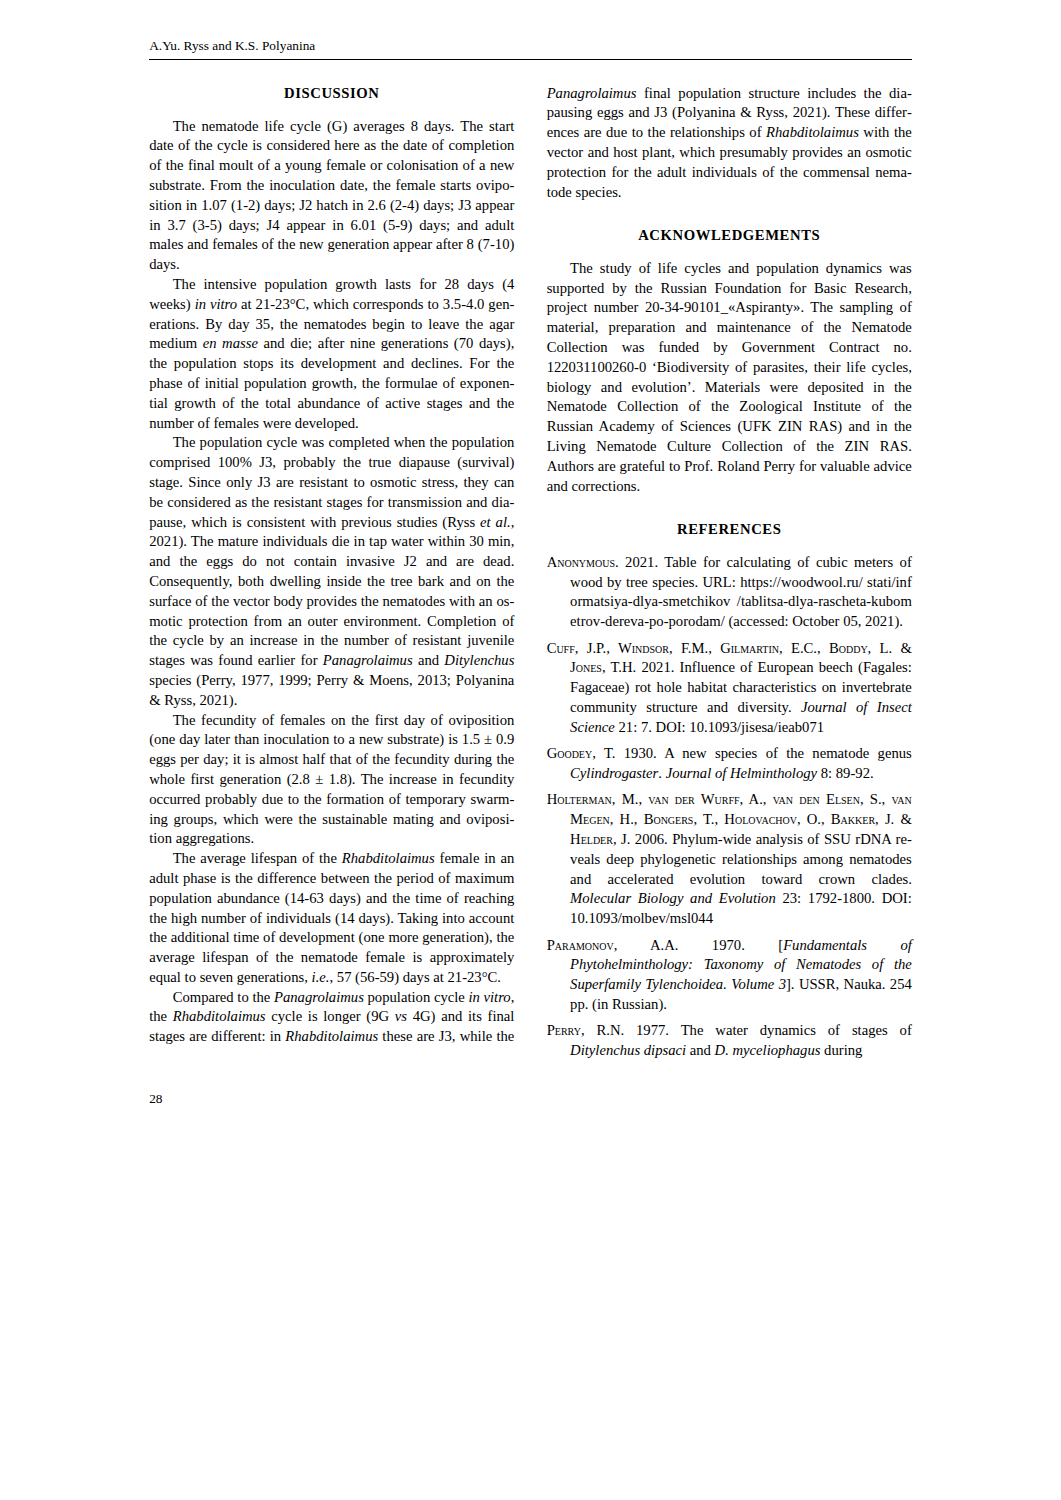A.Yu. Ryss and K.S. Polyanina
Discussion
The nematode life cycle (G) averages 8 days. The start date of the cycle is considered here as the date of completion of the final moult of a young female or colonisation of a new substrate. From the inoculation date, the female starts oviposition in 1.07 (1-2) days; J2 hatch in 2.6 (2-4) days; J3 appear in 3.7 (3-5) days; J4 appear in 6.01 (5-9) days; and adult males and females of the new generation appear after 8 (7-10) days.
The intensive population growth lasts for 28 days (4 weeks) in vitro at 21-23°C, which corresponds to 3.5-4.0 generations. By day 35, the nematodes begin to leave the agar medium en masse and die; after nine generations (70 days), the population stops its development and declines. For the phase of initial population growth, the formulae of exponential growth of the total abundance of active stages and the number of females were developed.
The population cycle was completed when the population comprised 100% J3, probably the true diapause (survival) stage. Since only J3 are resistant to osmotic stress, they can be considered as the resistant stages for transmission and diapause, which is consistent with previous studies (Ryss et al., 2021). The mature individuals die in tap water within 30 min, and the eggs do not contain invasive J2 and are dead. Consequently, both dwelling inside the tree bark and on the surface of the vector body provides the nematodes with an osmotic protection from an outer environment. Completion of the cycle by an increase in the number of resistant juvenile stages was found earlier for Panagrolaimus and Ditylenchus species (Perry, 1977, 1999; Perry & Moens, 2013; Polyanina & Ryss, 2021).
The fecundity of females on the first day of oviposition (one day later than inoculation to a new substrate) is 1.5 ± 0.9 eggs per day; it is almost half that of the fecundity during the whole first generation (2.8 ± 1.8). The increase in fecundity occurred probably due to the formation of temporary swarming groups, which were the sustainable mating and oviposition aggregations.
The average lifespan of the Rhabditolaimus female in an adult phase is the difference between the period of maximum population abundance (14-63 days) and the time of reaching the high number of individuals (14 days). Taking into account the additional time of development (one more generation), the average lifespan of the nematode female is approximately equal to seven generations, i.e., 57 (56-59) days at 21-23°C.
Compared to the Panagrolaimus population cycle in vitro, the Rhabditolaimus cycle is longer (9G vs 4G) and its final stages are different: in Rhabditolaimus these are J3, while the Panagrolaimus final population structure includes the diapausing eggs and J3 (Polyanina & Ryss, 2021). These differences are due to the relationships of Rhabditolaimus with the vector and host plant, which presumably provides an osmotic protection for the adult individuals of the commensal nematode species.
Acknowledgements
The study of life cycles and population dynamics was supported by the Russian Foundation for Basic Research, project number 20-34-90101_«Aspiranty». The sampling of material, preparation and maintenance of the Nematode Collection was funded by Government Contract no. 122031100260-0 ‘Biodiversity of parasites, their life cycles, biology and evolution’. Materials were deposited in the Nematode Collection of the Zoological Institute of the Russian Academy of Sciences (UFK ZIN RAS) and in the Living Nematode Culture Collection of the ZIN RAS. Authors are grateful to Prof. Roland Perry for valuable advice and corrections.
References
Anonymous. 2021. Table for calculating of cubic meters of wood by tree species. URL: https://woodwool.ru/ stati/informatsiya-dlya-smetchikov /tablitsa-dlya-rascheta-kubometrov-dereva-po-porodam/ (accessed: October 05, 2021).
Cuff, J.P., Windsor, F.M., Gilmartin, E.C., Boddy, L. & Jones, T.H. 2021. Influence of European beech (Fagales: Fagaceae) rot hole habitat characteristics on invertebrate community structure and diversity. Journal of Insect Science 21: 7. DOI: 10.1093/jisesa/ieab071
Goodey, T. 1930. A new species of the nematode genus Cylindrogaster. Journal of Helminthology 8: 89-92.
Holterman, M., van der Wurff, A., van den Elsen, S., van Megen, H., Bongers, T., Holovachov, O., Bakker, J. & Helder, J. 2006. Phylum-wide analysis of SSU rDNA reveals deep phylogenetic relationships among nematodes and accelerated evolution toward crown clades. Molecular Biology and Evolution 23: 1792-1800. DOI: 10.1093/molbev/msl044
Paramonov, A.A. 1970. [Fundamentals of Phytohelminthology: Taxonomy of Nematodes of the Superfamily Tylenchoidea. Volume 3]. USSR, Nauka. 254 pp. (in Russian).
Perry, R.N. 1977. The water dynamics of stages of Ditylenchus dipsaci and D. myceliophagus during
28